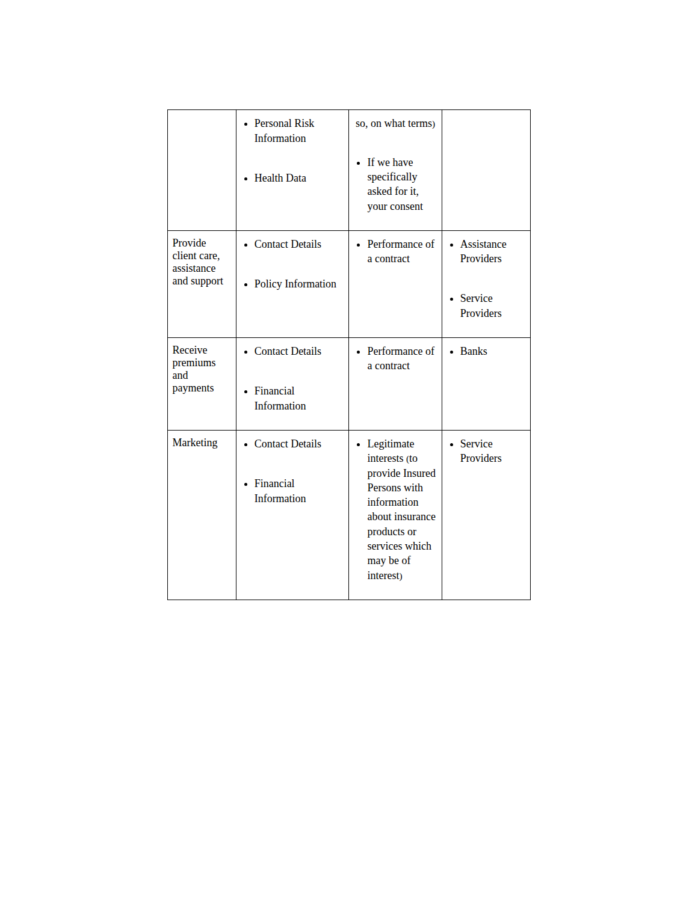| | Personal Risk Information Health Data | so, on what terms ) If we have specifically asked for it, your consent | |
| Provide client care, assistance and support | Contact Details Policy Information | Performance of a contract | Assistance Providers Service Providers |
| Receive premiums and payments | Contact Details Financial Information | Performance of a contract | Banks |
| Marketing | Contact Details Financial Information | Legitimate interests ( to provide Insured Persons with information about insurance products or services which may be of interest ) | Service Providers |